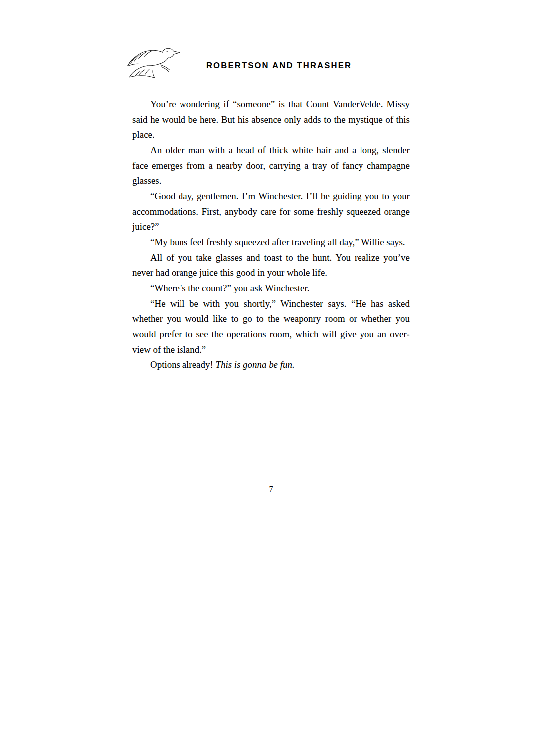Robertson and Thrasher
You’re wondering if “someone” is that Count VanderVelde. Missy said he would be here. But his absence only adds to the mystique of this place.
An older man with a head of thick white hair and a long, slender face emerges from a nearby door, carrying a tray of fancy champagne glasses.
“Good day, gentlemen. I’m Winchester. I’ll be guiding you to your accommodations. First, anybody care for some freshly squeezed orange juice?”
“My buns feel freshly squeezed after traveling all day,” Willie says.
All of you take glasses and toast to the hunt. You realize you’ve never had orange juice this good in your whole life.
“Where’s the count?” you ask Winchester.
“He will be with you shortly,” Winchester says. “He has asked whether you would like to go to the weaponry room or whether you would prefer to see the operations room, which will give you an overview of the island.”
Options already! This is gonna be fun.
7